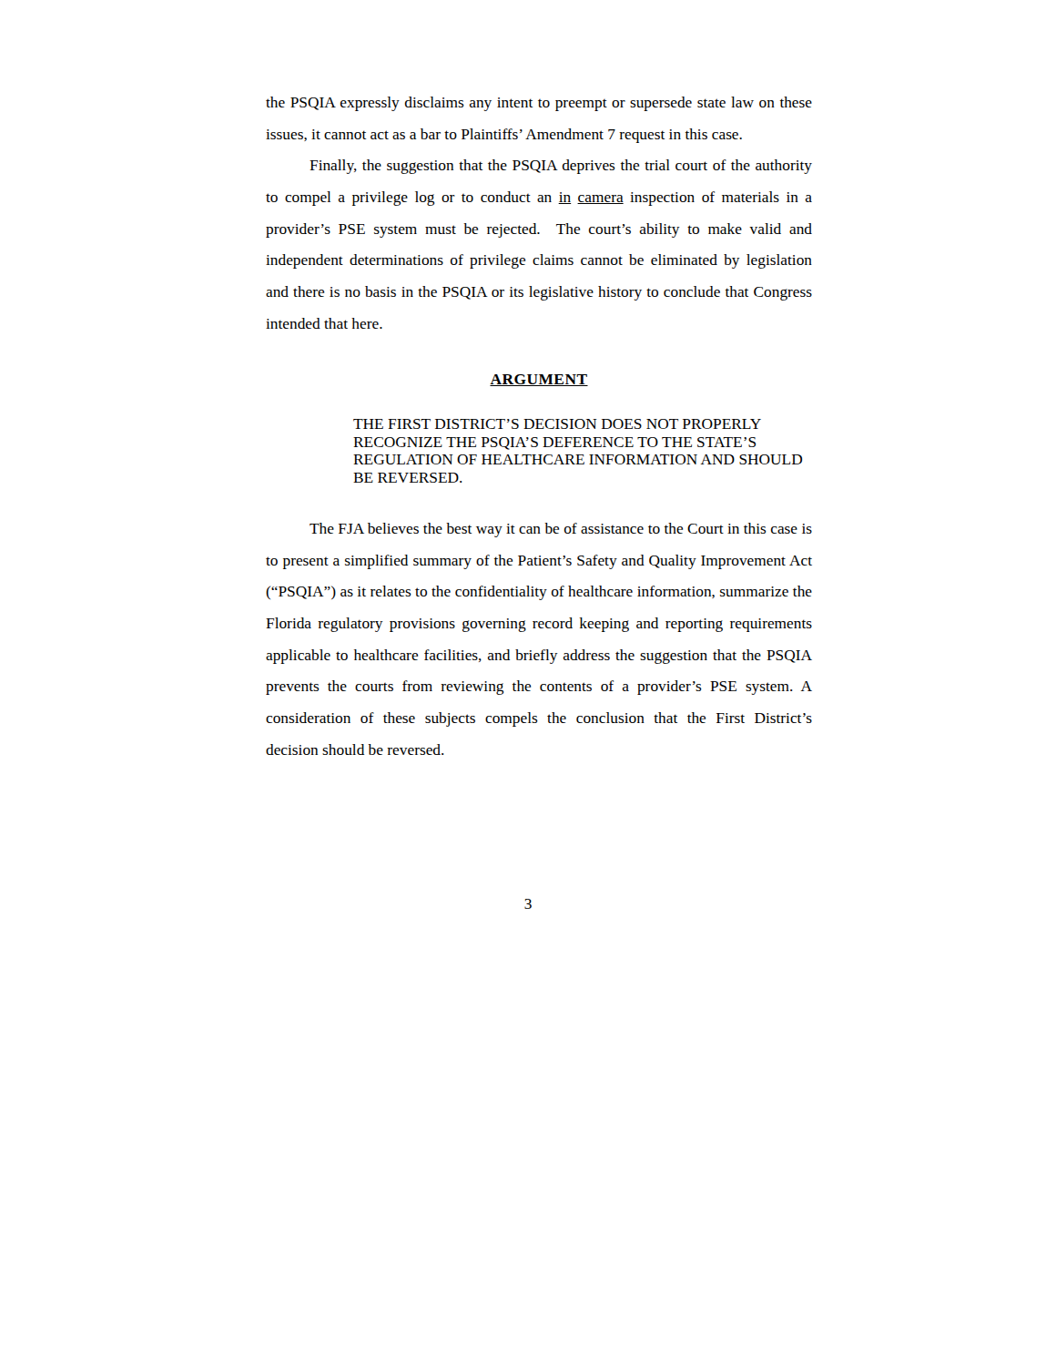the PSQIA expressly disclaims any intent to preempt or supersede state law on these issues, it cannot act as a bar to Plaintiffs’ Amendment 7 request in this case.
Finally, the suggestion that the PSQIA deprives the trial court of the authority to compel a privilege log or to conduct an in camera inspection of materials in a provider’s PSE system must be rejected. The court’s ability to make valid and independent determinations of privilege claims cannot be eliminated by legislation and there is no basis in the PSQIA or its legislative history to conclude that Congress intended that here.
ARGUMENT
THE FIRST DISTRICT’S DECISION DOES NOT PROPERLY RECOGNIZE THE PSQIA’S DEFERENCE TO THE STATE’S REGULATION OF HEALTHCARE INFORMATION AND SHOULD BE REVERSED.
The FJA believes the best way it can be of assistance to the Court in this case is to present a simplified summary of the Patient’s Safety and Quality Improvement Act (“PSQIA”) as it relates to the confidentiality of healthcare information, summarize the Florida regulatory provisions governing record keeping and reporting requirements applicable to healthcare facilities, and briefly address the suggestion that the PSQIA prevents the courts from reviewing the contents of a provider’s PSE system. A consideration of these subjects compels the conclusion that the First District’s decision should be reversed.
3